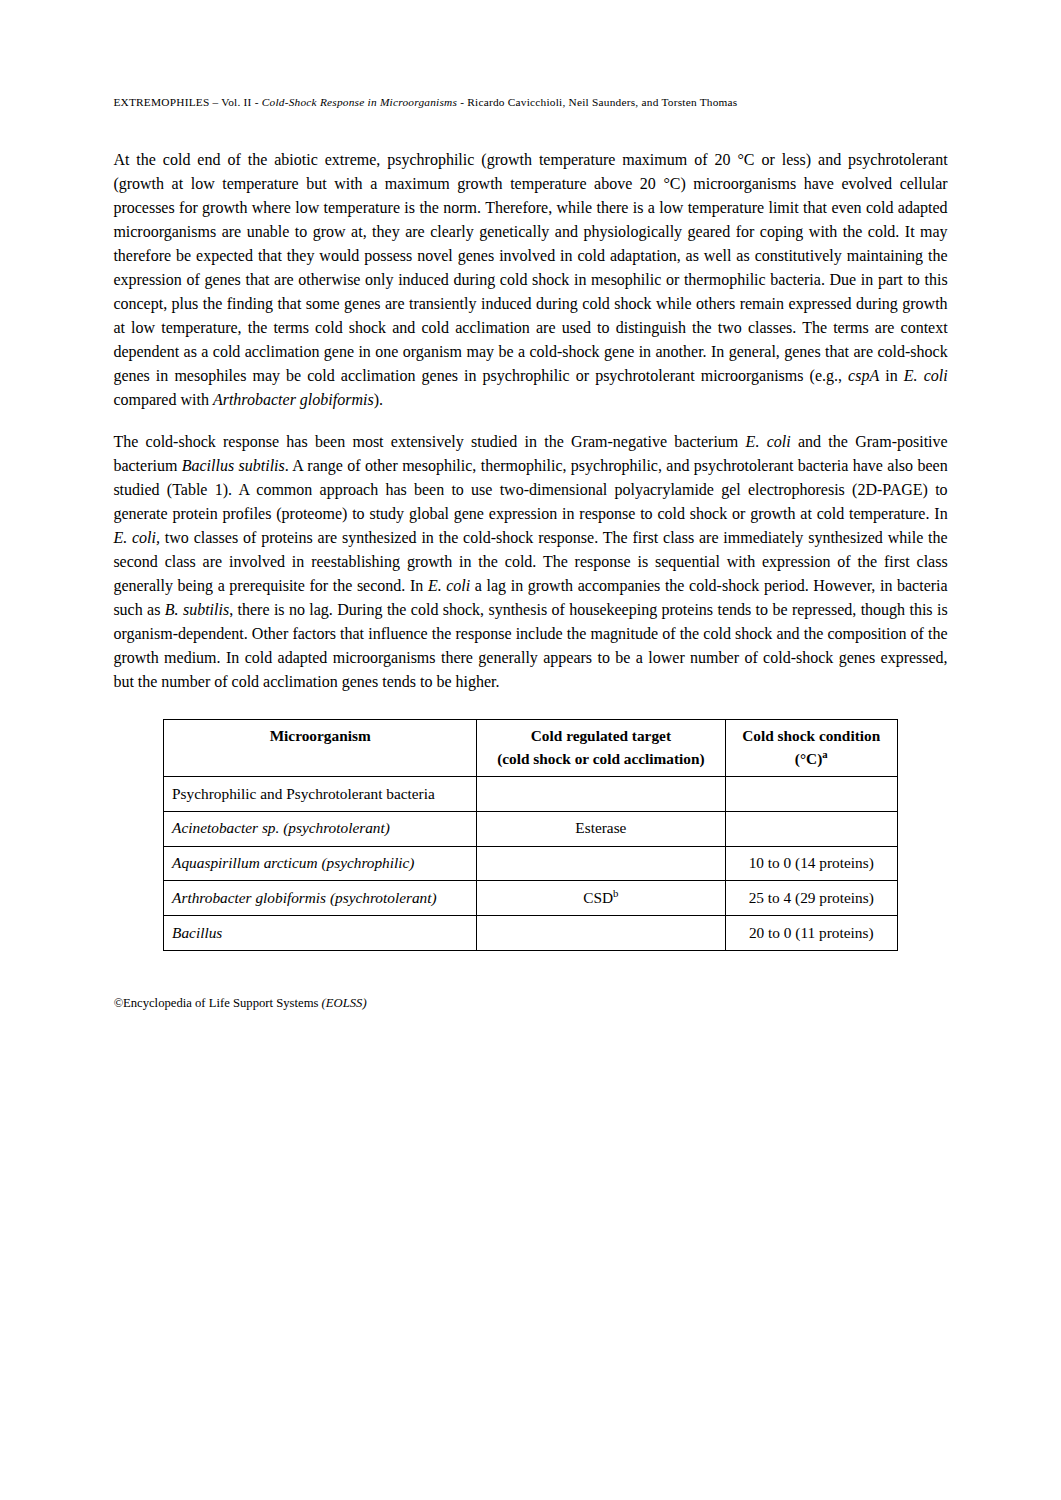EXTREMOPHILES – Vol. II - Cold-Shock Response in Microorganisms - Ricardo Cavicchioli, Neil Saunders, and Torsten Thomas
At the cold end of the abiotic extreme, psychrophilic (growth temperature maximum of 20 °C or less) and psychrotolerant (growth at low temperature but with a maximum growth temperature above 20 °C) microorganisms have evolved cellular processes for growth where low temperature is the norm. Therefore, while there is a low temperature limit that even cold adapted microorganisms are unable to grow at, they are clearly genetically and physiologically geared for coping with the cold. It may therefore be expected that they would possess novel genes involved in cold adaptation, as well as constitutively maintaining the expression of genes that are otherwise only induced during cold shock in mesophilic or thermophilic bacteria. Due in part to this concept, plus the finding that some genes are transiently induced during cold shock while others remain expressed during growth at low temperature, the terms cold shock and cold acclimation are used to distinguish the two classes. The terms are context dependent as a cold acclimation gene in one organism may be a cold-shock gene in another. In general, genes that are cold-shock genes in mesophiles may be cold acclimation genes in psychrophilic or psychrotolerant microorganisms (e.g., cspA in E. coli compared with Arthrobacter globiformis).
The cold-shock response has been most extensively studied in the Gram-negative bacterium E. coli and the Gram-positive bacterium Bacillus subtilis. A range of other mesophilic, thermophilic, psychrophilic, and psychrotolerant bacteria have also been studied (Table 1). A common approach has been to use two-dimensional polyacrylamide gel electrophoresis (2D-PAGE) to generate protein profiles (proteome) to study global gene expression in response to cold shock or growth at cold temperature. In E. coli, two classes of proteins are synthesized in the cold-shock response. The first class are immediately synthesized while the second class are involved in reestablishing growth in the cold. The response is sequential with expression of the first class generally being a prerequisite for the second. In E. coli a lag in growth accompanies the cold-shock period. However, in bacteria such as B. subtilis, there is no lag. During the cold shock, synthesis of housekeeping proteins tends to be repressed, though this is organism-dependent. Other factors that influence the response include the magnitude of the cold shock and the composition of the growth medium. In cold adapted microorganisms there generally appears to be a lower number of cold-shock genes expressed, but the number of cold acclimation genes tends to be higher.
| Microorganism | Cold regulated target (cold shock or cold acclimation) | Cold shock condition (°C) a |
| --- | --- | --- |
| Psychrophilic and Psychrotolerant bacteria | | |
| Acinetobacter sp. (psychrotolerant) | Esterase | |
| Aquaspirillum arcticum (psychrophilic) | | 10 to 0 (14 proteins) |
| Arthrobacter globiformis (psychrotolerant) | CSD b | 25 to 4 (29 proteins) |
| Bacillus | | 20 to 0 (11 proteins) |
©Encyclopedia of Life Support Systems (EOLSS)